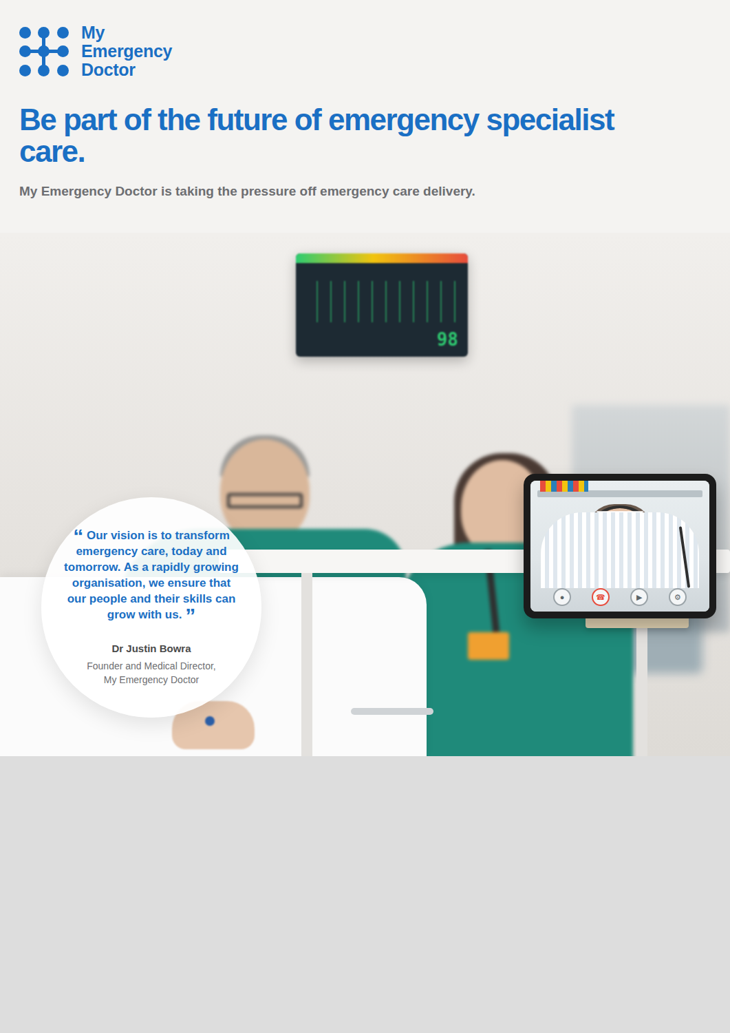My
Emergency
Doctor
Be part of the future of emergency specialist care.
My Emergency Doctor is taking the pressure off emergency care delivery.
98
●
☎
▶
⚙
“ Our vision is to transform emergency care, today and tomorrow. As a rapidly growing organisation, we ensure that our people and their skills can grow with us. ”
Dr Justin Bowra Founder and Medical Director,
My Emergency Doctor